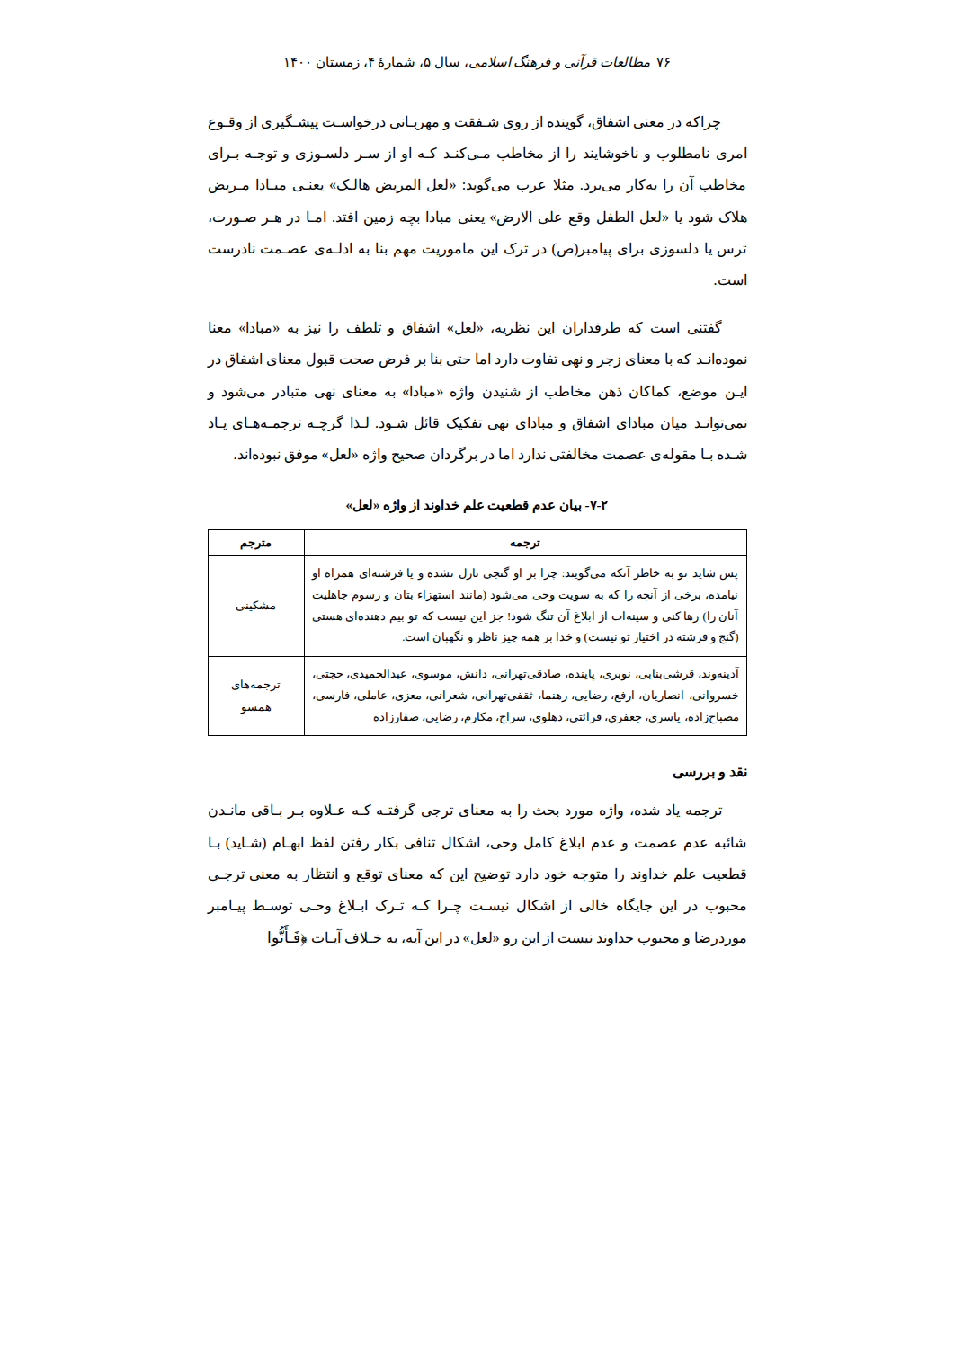۷۶ مطالعات قرآنی و فرهنگ اسلامی، سال ۵، شمارهٔ ۴، زمستان ۱۴۰۰
چراکه در معنی اشفاق، گوینده از روی شـفقت و مهربـانی درخواسـت پیشـگیری از وقـوع امری نامطلوب و ناخوشایند را از مخاطب مـی‌کنـد کـه او از سـر دلسـوزی و توجـه بـرای مخاطب آن را به‌کار می‌برد. مثلا عرب می‌گوید: «لعل المریض هالـک» یعنـی مبـادا مـریض هلاک شود یا «لعل الطفل وقع علی الارض» یعنی مبادا بچه زمین افتد. امـا در هـر صـورت، ترس یا دلسوزی برای پیامبر(ص) در ترک این ماموریت مهم بنا به ادلـه‌ی عصـمت نادرست است.
گفتنی است که طرفداران این نظریه، «لعل» اشفاق و تلطف را نیز به «مبادا» معنا نموده‌انـد که با معنای زجر و نهی تفاوت دارد اما حتی بنا بر فرض صحت قبول معنای اشفاق در ایـن موضع، کماکان ذهن مخاطب از شنیدن واژه «مبادا» به معنای نهی متبادر می‌شود و نمی‌توانـد میان مبادای اشفاق و مبادای نهی تفکیک قائل شـود. لـذا گرچـه ترجمـه‌هـای یـاد شـده بـا مقوله‌ی عصمت مخالفتی ندارد اما در برگردان صحیح واژه «لعل» موفق نبوده‌اند.
۷-۲- بیان عدم قطعیت علم خداوند از واژه «لعل»
| ترجمه | مترجم |
| --- | --- |
| پس شاید تو به خاطر آنکه می‌گویند: چرا بر او گنجی نازل نشده و یا فرشته‌ای همراه او نیامده، برخی از آنچه را که به سویت وحی می‌شود (مانند استهزاء بتان و رسوم جاهلیت آنان را) رها کنی و سینه‌ات از ابلاغ آن تنگ شود! جز این نیست که تو بیم دهنده‌ای هستی (گنج و فرشته در اختیار تو نیست) و خدا بر همه چیز ناظر و نگهبان است. | مشکینی |
| آدینه‌وند، قرشی‌بنابی، نوبری، پاینده، صادقی‌تهرانی، دانش، موسوی، عبدالحمیدی، حجتی، خسروانی، انصاریان، ارفع، رضایی، رهنما، ثقفی‌تهرانی، شعرانی، معزی، عاملی، فارسی، مصباح‌زاده، یاسری، جعفری، قرائتی، دهلوی، سراج، مکارم، رضایی، صفارزاده | ترجمه‌های همسو |
نقد و بررسی
ترجمه یاد شده، واژه مورد بحث را به معنای ترجی گرفتـه کـه عـلاوه بـر بـاقی مانـدن شائبه عدم عصمت و عدم ابلاغ کامل وحی، اشکال تنافی بکار رفتن لفظ ابهـام (شـاید) بـا قطعیت علم خداوند را متوجه خود دارد توضیح این که معنای توقع و انتظار به معنی ترجـی محبوب در این جایگاه خالی از اشکال نیسـت چـرا کـه تـرک ابـلاغ وحـی توسـط پیـامبر موردرضا و محبوب خداوند نیست از این رو «لعل» در این آیه، به خـلاف آیـات ﴿فَـأَتُّوا